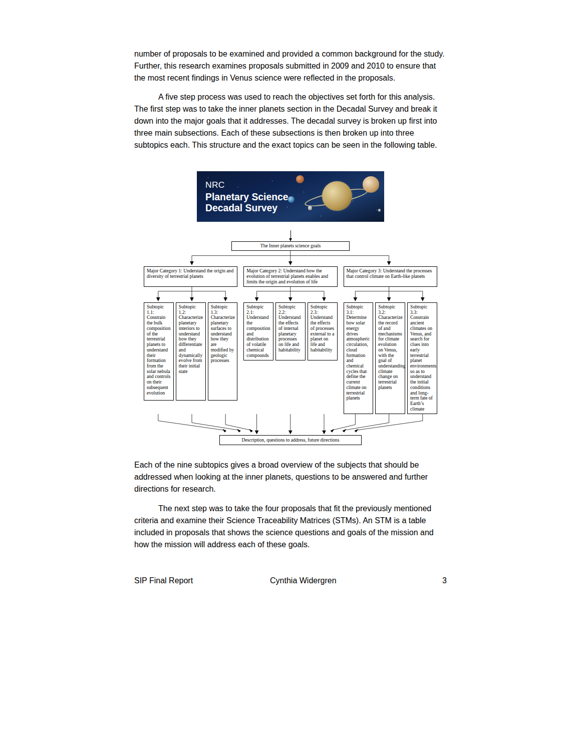number of proposals to be examined and provided a common background for the study. Further, this research examines proposals submitted in 2009 and 2010 to ensure that the most recent findings in Venus science were reflected in the proposals.
A five step process was used to reach the objectives set forth for this analysis. The first step was to take the inner planets section in the Decadal Survey and break it down into the major goals that it addresses. The decadal survey is broken up first into three main subsections. Each of these subsections is then broken up into three subtopics each. This structure and the exact topics can be seen in the following table.
NRC
Planetary Science
Decadal Survey
The Inner planets science goals
Major Category 1: Understand the origin and diversity of terrestrial planets
Major Category 2: Understand how the evolution of terrestrial planets enables and limits the origin and evolution of life
Major Category 3: Understand the processes that control climate on Earth-like planets
Subtopic 1.1: Constrain the bulk composition of the terrestrial planets to understand their formation from the solar nebula and controls on their subsequent evolution
Subtopic 1.2: Characterize planetary interiors to understand how they differentiate and dynamically evolve from their initial state
Subtopic 1.3: Characterize planetary surfaces to understand how they are modified by geologic processes
Subtopic 2.1: Understand the composition and distribution of volatile chemical compounds
Subtopic 2.2: Understand the effects of internal planetary processes on life and habitability
Subtopic 2.3: Understand the effects of processes external to a planet on life and habitability
Subtopic 3.1: Determine how solar energy drives atmospheric circulation, cloud formation and chemical cycles that define the current climate on terrestrial planets
Subtopic 3.2: Characterize the record of and mechanisms for climate evolution on Venus, with the goal of understanding climate change on terrestrial planets
Subtopic 3.3: Constrain ancient climates on Venus, and search for clues into early terrestrial planet environments so as to understand the initial conditions and long-term fate of Earth’s climate
Description, questions to address, future directions
Each of the nine subtopics gives a broad overview of the subjects that should be addressed when looking at the inner planets, questions to be answered and further directions for research.
The next step was to take the four proposals that fit the previously mentioned criteria and examine their Science Traceability Matrices (STMs). An STM is a table included in proposals that shows the science questions and goals of the mission and how the mission will address each of these goals.
SIP Final Report
Cynthia Widergren
3